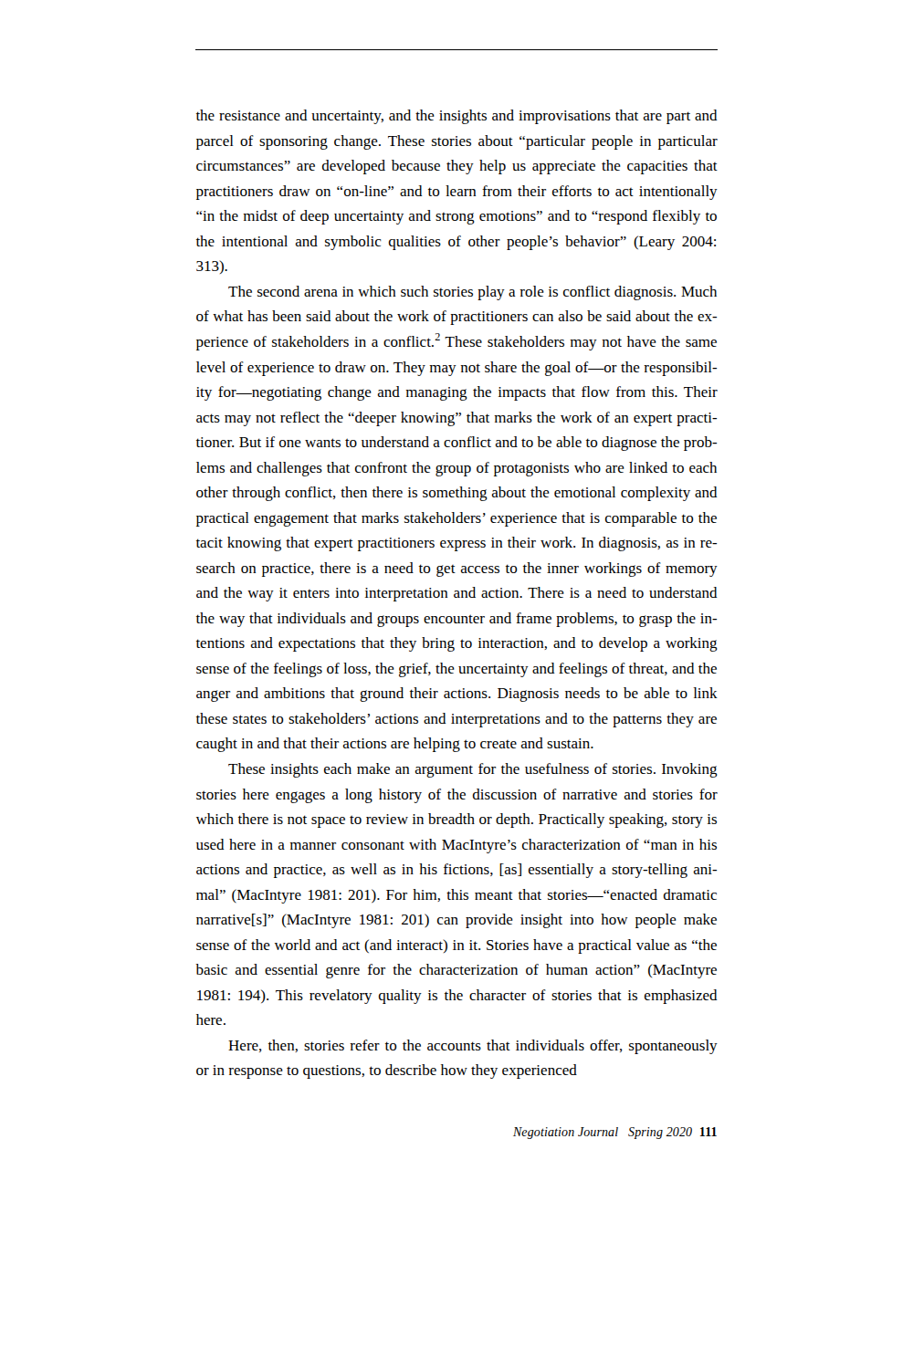the resistance and uncertainty, and the insights and improvisations that are part and parcel of sponsoring change. These stories about “particular people in particular circumstances” are developed because they help us appreciate the capacities that practitioners draw on “on-line” and to learn from their efforts to act intentionally “in the midst of deep uncertainty and strong emotions” and to “respond flexibly to the intentional and symbolic qualities of other people’s behavior” (Leary 2004: 313).
The second arena in which such stories play a role is conflict diagnosis. Much of what has been said about the work of practitioners can also be said about the experience of stakeholders in a conflict.2 These stakeholders may not have the same level of experience to draw on. They may not share the goal of—or the responsibility for—negotiating change and managing the impacts that flow from this. Their acts may not reflect the “deeper knowing” that marks the work of an expert practitioner. But if one wants to understand a conflict and to be able to diagnose the problems and challenges that confront the group of protagonists who are linked to each other through conflict, then there is something about the emotional complexity and practical engagement that marks stakeholders’ experience that is comparable to the tacit knowing that expert practitioners express in their work. In diagnosis, as in research on practice, there is a need to get access to the inner workings of memory and the way it enters into interpretation and action. There is a need to understand the way that individuals and groups encounter and frame problems, to grasp the intentions and expectations that they bring to interaction, and to develop a working sense of the feelings of loss, the grief, the uncertainty and feelings of threat, and the anger and ambitions that ground their actions. Diagnosis needs to be able to link these states to stakeholders’ actions and interpretations and to the patterns they are caught in and that their actions are helping to create and sustain.
These insights each make an argument for the usefulness of stories. Invoking stories here engages a long history of the discussion of narrative and stories for which there is not space to review in breadth or depth. Practically speaking, story is used here in a manner consonant with MacIntyre’s characterization of “man in his actions and practice, as well as in his fictions, [as] essentially a story-telling animal” (MacIntyre 1981: 201). For him, this meant that stories—“enacted dramatic narrative[s]” (MacIntyre 1981: 201) can provide insight into how people make sense of the world and act (and interact) in it. Stories have a practical value as “the basic and essential genre for the characterization of human action” (MacIntyre 1981: 194). This revelatory quality is the character of stories that is emphasized here.
Here, then, stories refer to the accounts that individuals offer, spontaneously or in response to questions, to describe how they experienced
Negotiation Journal Spring 2020111